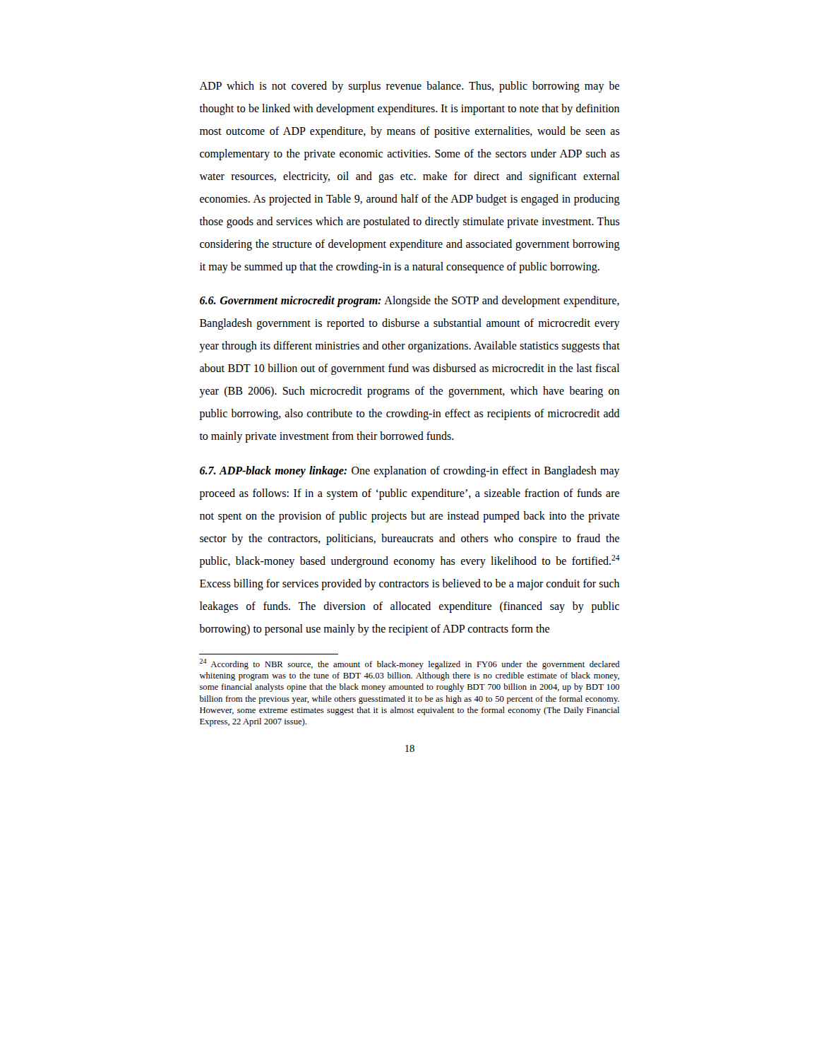ADP which is not covered by surplus revenue balance. Thus, public borrowing may be thought to be linked with development expenditures. It is important to note that by definition most outcome of ADP expenditure, by means of positive externalities, would be seen as complementary to the private economic activities. Some of the sectors under ADP such as water resources, electricity, oil and gas etc. make for direct and significant external economies. As projected in Table 9, around half of the ADP budget is engaged in producing those goods and services which are postulated to directly stimulate private investment. Thus considering the structure of development expenditure and associated government borrowing it may be summed up that the crowding-in is a natural consequence of public borrowing.
6.6. Government microcredit program: Alongside the SOTP and development expenditure, Bangladesh government is reported to disburse a substantial amount of microcredit every year through its different ministries and other organizations. Available statistics suggests that about BDT 10 billion out of government fund was disbursed as microcredit in the last fiscal year (BB 2006). Such microcredit programs of the government, which have bearing on public borrowing, also contribute to the crowding-in effect as recipients of microcredit add to mainly private investment from their borrowed funds.
6.7. ADP-black money linkage: One explanation of crowding-in effect in Bangladesh may proceed as follows: If in a system of ‘public expenditure’, a sizeable fraction of funds are not spent on the provision of public projects but are instead pumped back into the private sector by the contractors, politicians, bureaucrats and others who conspire to fraud the public, black-money based underground economy has every likelihood to be fortified.24 Excess billing for services provided by contractors is believed to be a major conduit for such leakages of funds. The diversion of allocated expenditure (financed say by public borrowing) to personal use mainly by the recipient of ADP contracts form the
24 According to NBR source, the amount of black-money legalized in FY06 under the government declared whitening program was to the tune of BDT 46.03 billion. Although there is no credible estimate of black money, some financial analysts opine that the black money amounted to roughly BDT 700 billion in 2004, up by BDT 100 billion from the previous year, while others guesstimated it to be as high as 40 to 50 percent of the formal economy. However, some extreme estimates suggest that it is almost equivalent to the formal economy (The Daily Financial Express, 22 April 2007 issue).
18